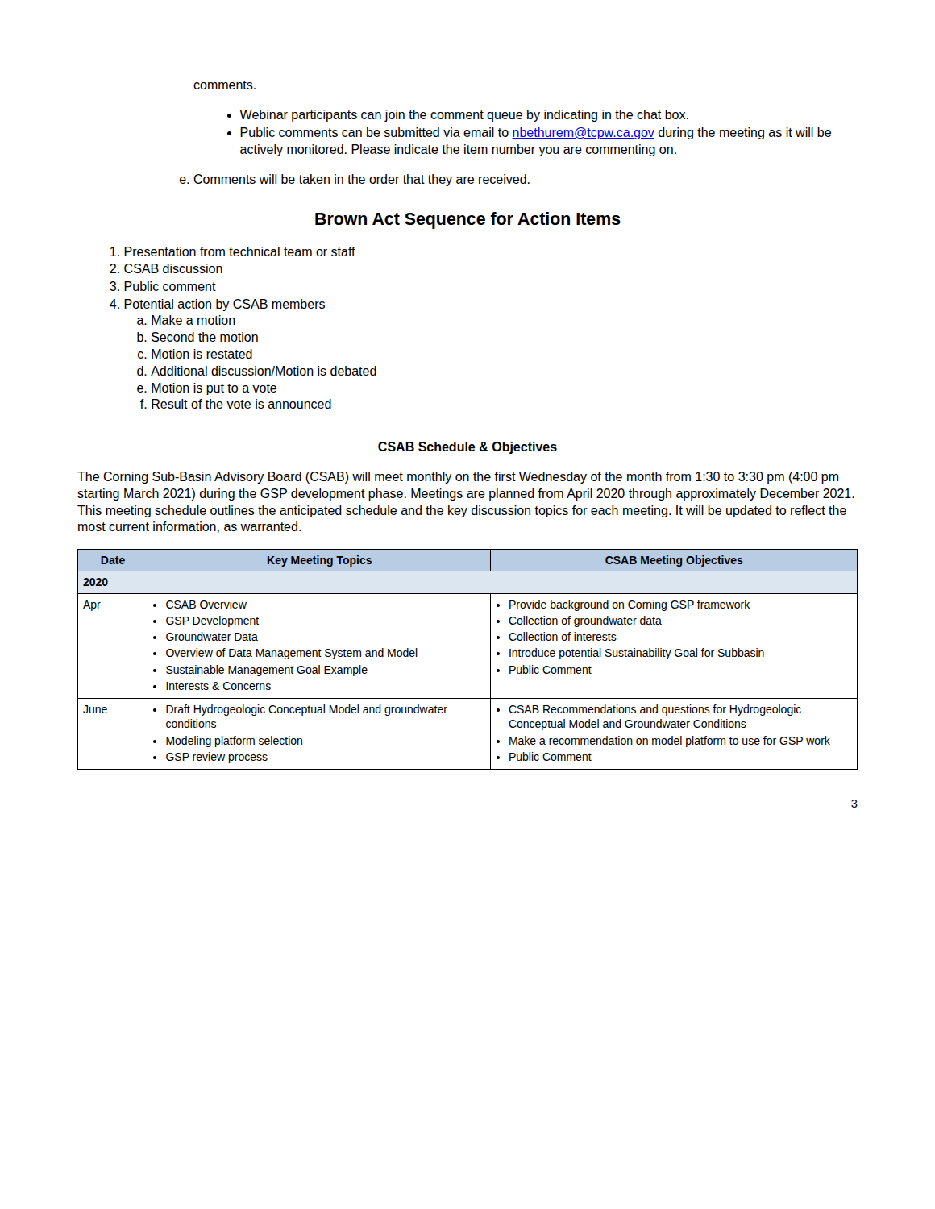comments.
Webinar participants can join the comment queue by indicating in the chat box.
Public comments can be submitted via email to nbethurem@tcpw.ca.gov during the meeting as it will be actively monitored. Please indicate the item number you are commenting on.
Comments will be taken in the order that they are received.
Brown Act Sequence for Action Items
Presentation from technical team or staff
CSAB discussion
Public comment
Potential action by CSAB members
Make a motion
Second the motion
Motion is restated
Additional discussion/Motion is debated
Motion is put to a vote
Result of the vote is announced
CSAB Schedule & Objectives
The Corning Sub-Basin Advisory Board (CSAB) will meet monthly on the first Wednesday of the month from 1:30 to 3:30 pm (4:00 pm starting March 2021) during the GSP development phase. Meetings are planned from April 2020 through approximately December 2021. This meeting schedule outlines the anticipated schedule and the key discussion topics for each meeting. It will be updated to reflect the most current information, as warranted.
| Date | Key Meeting Topics | CSAB Meeting Objectives |
| --- | --- | --- |
| 2020 |
| Apr | CSAB Overview GSP Development Groundwater Data Overview of Data Management System and Model Sustainable Management Goal Example Interests & Concerns | Provide background on Corning GSP framework Collection of groundwater data Collection of interests Introduce potential Sustainability Goal for Subbasin Public Comment |
| June | Draft Hydrogeologic Conceptual Model and groundwater conditions Modeling platform selection GSP review process | CSAB Recommendations and questions for Hydrogeologic Conceptual Model and Groundwater Conditions Make a recommendation on model platform to use for GSP work Public Comment |
3